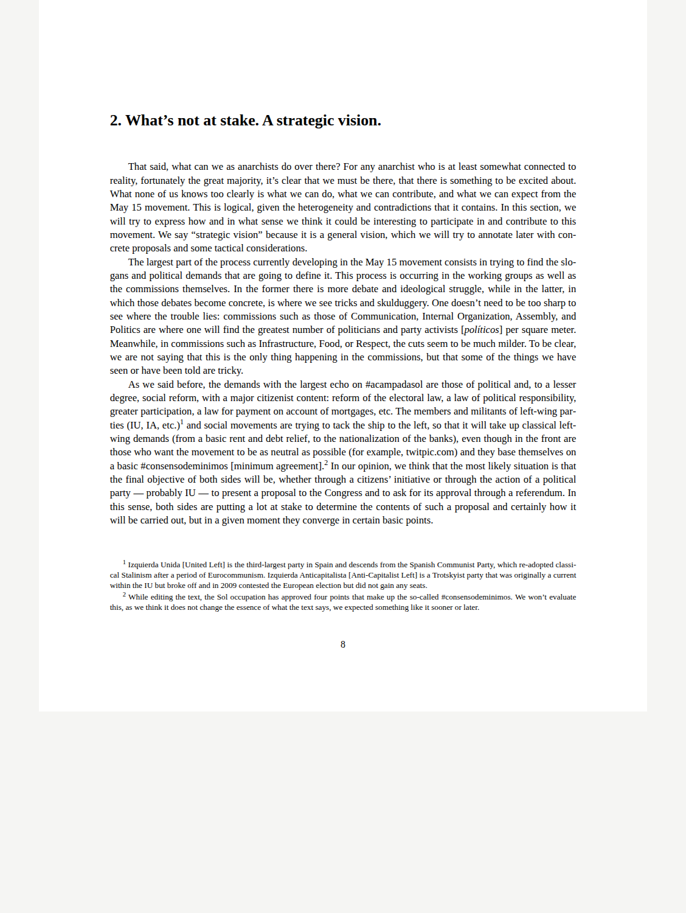2. What’s not at stake. A strategic vision.
That said, what can we as anarchists do over there? For any anarchist who is at least somewhat connected to reality, fortunately the great majority, it’s clear that we must be there, that there is something to be excited about. What none of us knows too clearly is what we can do, what we can contribute, and what we can expect from the May 15 movement. This is logical, given the heterogeneity and contradictions that it contains. In this section, we will try to express how and in what sense we think it could be interesting to participate in and contribute to this movement. We say “strategic vision” because it is a general vision, which we will try to annotate later with concrete proposals and some tactical considerations.
The largest part of the process currently developing in the May 15 movement consists in trying to find the slogans and political demands that are going to define it. This process is occurring in the working groups as well as the commissions themselves. In the former there is more debate and ideological struggle, while in the latter, in which those debates become concrete, is where we see tricks and skulduggery. One doesn’t need to be too sharp to see where the trouble lies: commissions such as those of Communication, Internal Organization, Assembly, and Politics are where one will find the greatest number of politicians and party activists [políticos] per square meter. Meanwhile, in commissions such as Infrastructure, Food, or Respect, the cuts seem to be much milder. To be clear, we are not saying that this is the only thing happening in the commissions, but that some of the things we have seen or have been told are tricky.
As we said before, the demands with the largest echo on #acampadasol are those of political and, to a lesser degree, social reform, with a major citizenist content: reform of the electoral law, a law of political responsibility, greater participation, a law for payment on account of mortgages, etc. The members and militants of left-wing parties (IU, IA, etc.)1 and social movements are trying to tack the ship to the left, so that it will take up classical left-wing demands (from a basic rent and debt relief, to the nationalization of the banks), even though in the front are those who want the movement to be as neutral as possible (for example, twitpic.com) and they base themselves on a basic #consensodeminimos [minimum agreement].2 In our opinion, we think that the most likely situation is that the final objective of both sides will be, whether through a citizens’ initiative or through the action of a political party — probably IU — to present a proposal to the Congress and to ask for its approval through a referendum. In this sense, both sides are putting a lot at stake to determine the contents of such a proposal and certainly how it will be carried out, but in a given moment they converge in certain basic points.
1 Izquierda Unida [United Left] is the third-largest party in Spain and descends from the Spanish Communist Party, which re-adopted classical Stalinism after a period of Eurocommunism. Izquierda Anticapitalista [Anti-Capitalist Left] is a Trotskyist party that was originally a current within the IU but broke off and in 2009 contested the European election but did not gain any seats.
2 While editing the text, the Sol occupation has approved four points that make up the so-called #consensodeminimos. We won’t evaluate this, as we think it does not change the essence of what the text says, we expected something like it sooner or later.
8